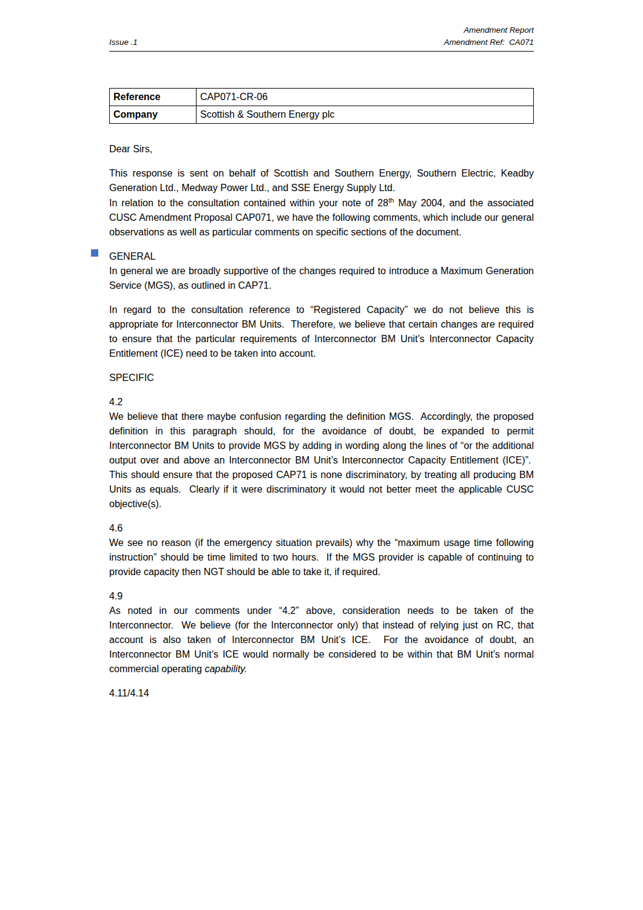Amendment Report
Issue .1 Amendment Ref: CA071
| Reference | CAP071-CR-06 |
| Company | Scottish & Southern Energy plc |
Dear Sirs,
This response is sent on behalf of Scottish and Southern Energy, Southern Electric, Keadby Generation Ltd., Medway Power Ltd., and SSE Energy Supply Ltd.
In relation to the consultation contained within your note of 28th May 2004, and the associated CUSC Amendment Proposal CAP071, we have the following comments, which include our general observations as well as particular comments on specific sections of the document.
GENERAL
In general we are broadly supportive of the changes required to introduce a Maximum Generation Service (MGS), as outlined in CAP71.
In regard to the consultation reference to “Registered Capacity” we do not believe this is appropriate for Interconnector BM Units. Therefore, we believe that certain changes are required to ensure that the particular requirements of Interconnector BM Unit’s Interconnector Capacity Entitlement (ICE) need to be taken into account.
SPECIFIC
4.2
We believe that there maybe confusion regarding the definition MGS. Accordingly, the proposed definition in this paragraph should, for the avoidance of doubt, be expanded to permit Interconnector BM Units to provide MGS by adding in wording along the lines of “or the additional output over and above an Interconnector BM Unit’s Interconnector Capacity Entitlement (ICE)”. This should ensure that the proposed CAP71 is none discriminatory, by treating all producing BM Units as equals. Clearly if it were discriminatory it would not better meet the applicable CUSC objective(s).
4.6
We see no reason (if the emergency situation prevails) why the “maximum usage time following instruction” should be time limited to two hours. If the MGS provider is capable of continuing to provide capacity then NGT should be able to take it, if required.
4.9
As noted in our comments under “4.2” above, consideration needs to be taken of the Interconnector. We believe (for the Interconnector only) that instead of relying just on RC, that account is also taken of Interconnector BM Unit’s ICE. For the avoidance of doubt, an Interconnector BM Unit’s ICE would normally be considered to be within that BM Unit’s normal commercial operating capability.
4.11/4.14